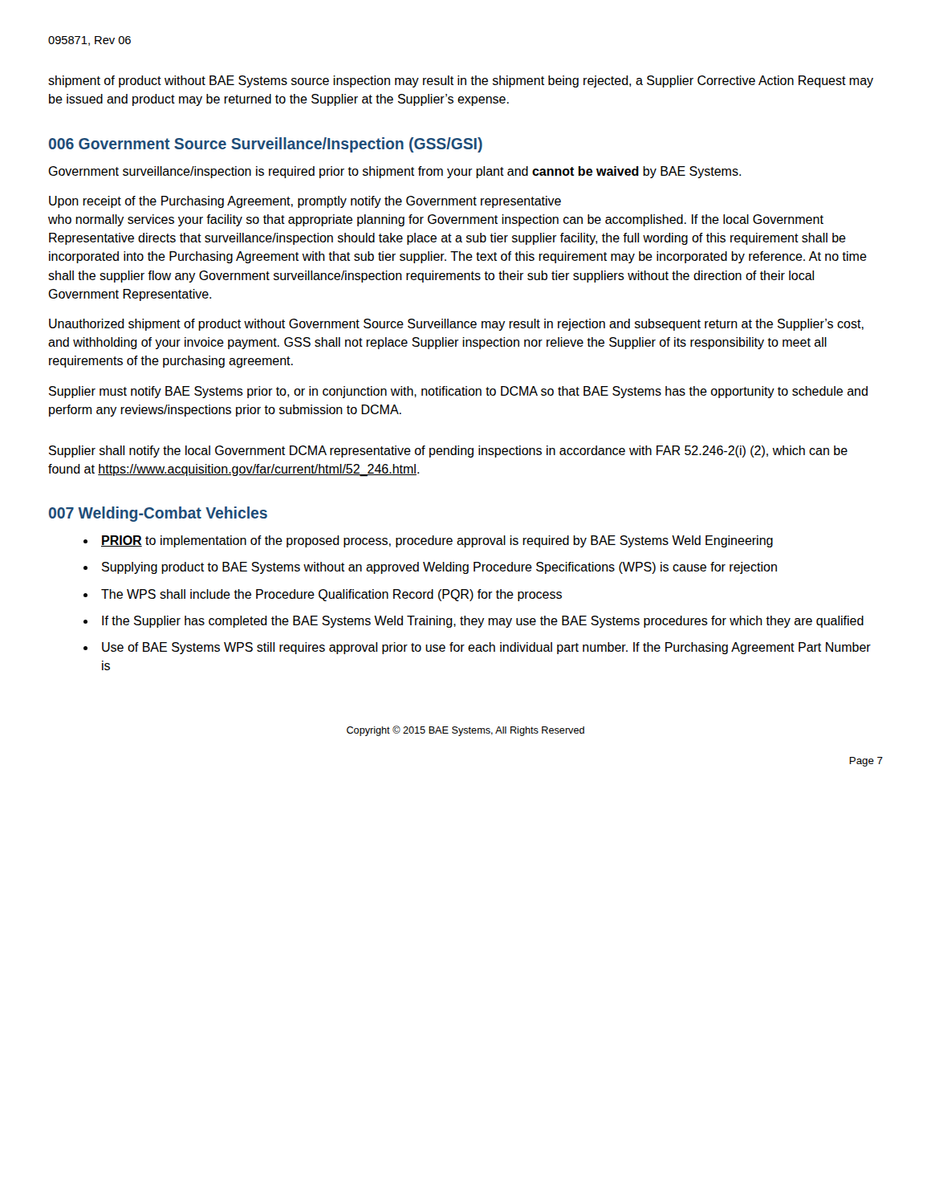095871, Rev 06
shipment of product without BAE Systems source inspection may result in the shipment being rejected, a Supplier Corrective Action Request may be issued and product may be returned to the Supplier at the Supplier’s expense.
006 Government Source Surveillance/Inspection (GSS/GSI)
Government surveillance/inspection is required prior to shipment from your plant and cannot be waived by BAE Systems.
Upon receipt of the Purchasing Agreement, promptly notify the Government representative
who normally services your facility so that appropriate planning for Government inspection can be accomplished. If the local Government Representative directs that surveillance/inspection should take place at a sub tier supplier facility, the full wording of this requirement shall be incorporated into the Purchasing Agreement with that sub tier supplier. The text of this requirement may be incorporated by reference. At no time shall the supplier flow any Government surveillance/inspection requirements to their sub tier suppliers without the direction of their local Government Representative.
Unauthorized shipment of product without Government Source Surveillance may result in rejection and subsequent return at the Supplier’s cost, and withholding of your invoice payment. GSS shall not replace Supplier inspection nor relieve the Supplier of its responsibility to meet all requirements of the purchasing agreement.
Supplier must notify BAE Systems prior to, or in conjunction with, notification to DCMA so that BAE Systems has the opportunity to schedule and perform any reviews/inspections prior to submission to DCMA.
Supplier shall notify the local Government DCMA representative of pending inspections in accordance with FAR 52.246-2(i) (2), which can be found at https://www.acquisition.gov/far/current/html/52_246.html.
007 Welding-Combat Vehicles
PRIOR to implementation of the proposed process, procedure approval is required by BAE Systems Weld Engineering
Supplying product to BAE Systems without an approved Welding Procedure Specifications (WPS) is cause for rejection
The WPS shall include the Procedure Qualification Record (PQR) for the process
If the Supplier has completed the BAE Systems Weld Training, they may use the BAE Systems procedures for which they are qualified
Use of BAE Systems WPS still requires approval prior to use for each individual part number. If the Purchasing Agreement Part Number is
Copyright © 2015 BAE Systems, All Rights Reserved
Page 7